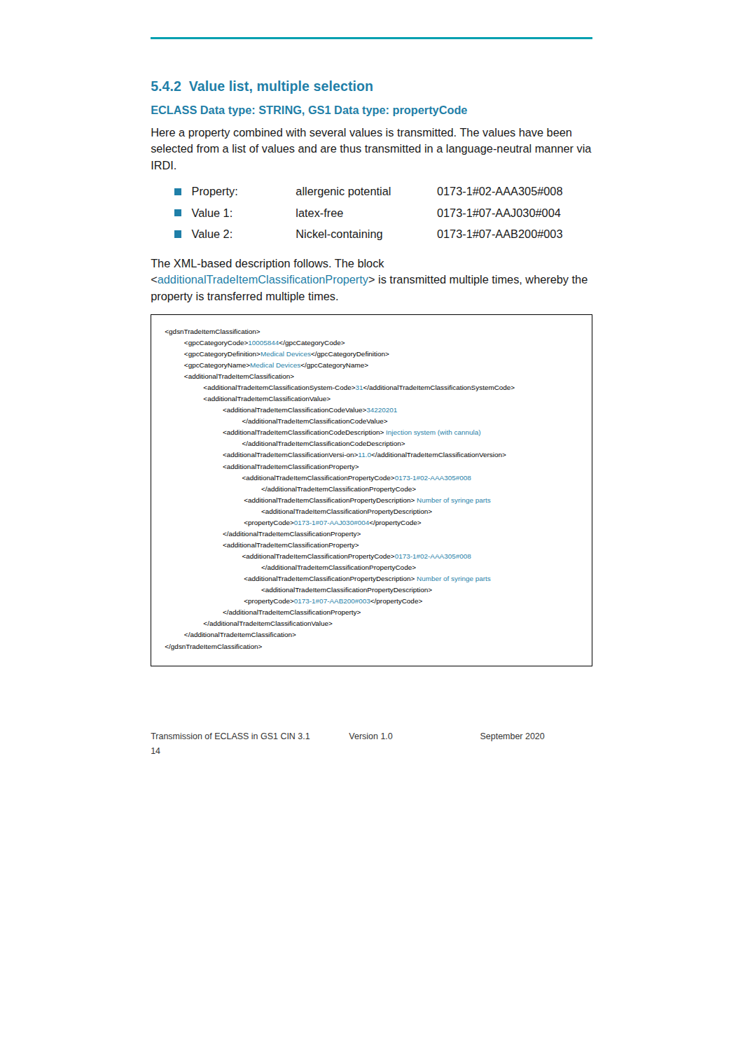5.4.2 Value list, multiple selection
ECLASS Data type: STRING, GS1 Data type: propertyCode
Here a property combined with several values is transmitted. The values have been selected from a list of values and are thus transmitted in a language-neutral manner via IRDI.
Property: allergenic potential 0173-1#02-AAA305#008
Value 1: latex-free 0173-1#07-AAJ030#004
Value 2: Nickel-containing 0173-1#07-AAB200#003
The XML-based description follows. The block <additionalTradeItemClassificationProperty> is transmitted multiple times, whereby the property is transferred multiple times.
<gdsnTradeItemClassification> <gpcCategoryCode>10005844</gpcCategoryCode> <gpcCategoryDefinition>Medical Devices</gpcCategoryDefinition> <gpcCategoryName>Medical Devices</gpcCategoryName> <additionalTradeItemClassification> <additionalTradeItemClassificationSystem-Code>31</additionalTradeItemClassificationSystemCode> <additionalTradeItemClassificationValue> <additionalTradeItemClassificationCodeValue>34220201 </additionalTradeItemClassificationCodeValue> <additionalTradeItemClassificationCodeDescription> Injection system (with cannula) </additionalTradeItemClassificationCodeDescription> <additionalTradeItemClassificationVersi-on>11.0</additionalTradeItemClassificationVersion> <additionalTradeItemClassificationProperty> <additionalTradeItemClassificationPropertyCode>0173-1#02-AAA305#008 </additionalTradeItemClassificationPropertyCode> <additionalTradeItemClassificationPropertyDescription> Number of syringe parts <additionalTradeItemClassificationPropertyDescription> <propertyCode>0173-1#07-AAJ030#004</propertyCode> </additionalTradeItemClassificationProperty> <additionalTradeItemClassificationProperty> <additionalTradeItemClassificationPropertyCode>0173-1#02-AAA305#008 </additionalTradeItemClassificationPropertyCode> <additionalTradeItemClassificationPropertyDescription> Number of syringe parts <additionalTradeItemClassificationPropertyDescription> <propertyCode>0173-1#07-AAB200#003</propertyCode> </additionalTradeItemClassificationProperty> </additionalTradeItemClassificationValue> </additionalTradeItemClassification> </gdsnTradeItemClassification>
Transmission of ECLASS in GS1 CIN 3.1 Version 1.0 September 2020
14